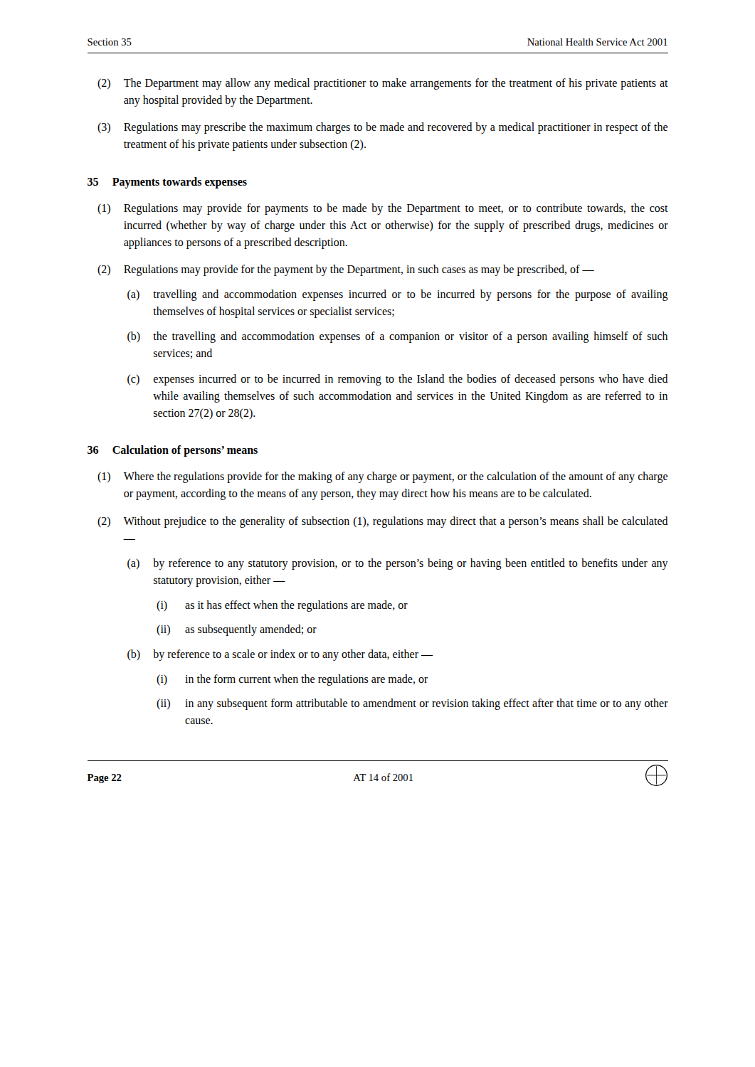Section 35 National Health Service Act 2001
(2) The Department may allow any medical practitioner to make arrangements for the treatment of his private patients at any hospital provided by the Department.
(3) Regulations may prescribe the maximum charges to be made and recovered by a medical practitioner in respect of the treatment of his private patients under subsection (2).
35 Payments towards expenses
(1) Regulations may provide for payments to be made by the Department to meet, or to contribute towards, the cost incurred (whether by way of charge under this Act or otherwise) for the supply of prescribed drugs, medicines or appliances to persons of a prescribed description.
(2) Regulations may provide for the payment by the Department, in such cases as may be prescribed, of —
(a) travelling and accommodation expenses incurred or to be incurred by persons for the purpose of availing themselves of hospital services or specialist services;
(b) the travelling and accommodation expenses of a companion or visitor of a person availing himself of such services; and
(c) expenses incurred or to be incurred in removing to the Island the bodies of deceased persons who have died while availing themselves of such accommodation and services in the United Kingdom as are referred to in section 27(2) or 28(2).
36 Calculation of persons’ means
(1) Where the regulations provide for the making of any charge or payment, or the calculation of the amount of any charge or payment, according to the means of any person, they may direct how his means are to be calculated.
(2) Without prejudice to the generality of subsection (1), regulations may direct that a person’s means shall be calculated —
(a) by reference to any statutory provision, or to the person’s being or having been entitled to benefits under any statutory provision, either —
(i) as it has effect when the regulations are made, or
(ii) as subsequently amended; or
(b) by reference to a scale or index or to any other data, either —
(i) in the form current when the regulations are made, or
(ii) in any subsequent form attributable to amendment or revision taking effect after that time or to any other cause.
Page 22 AT 14 of 2001